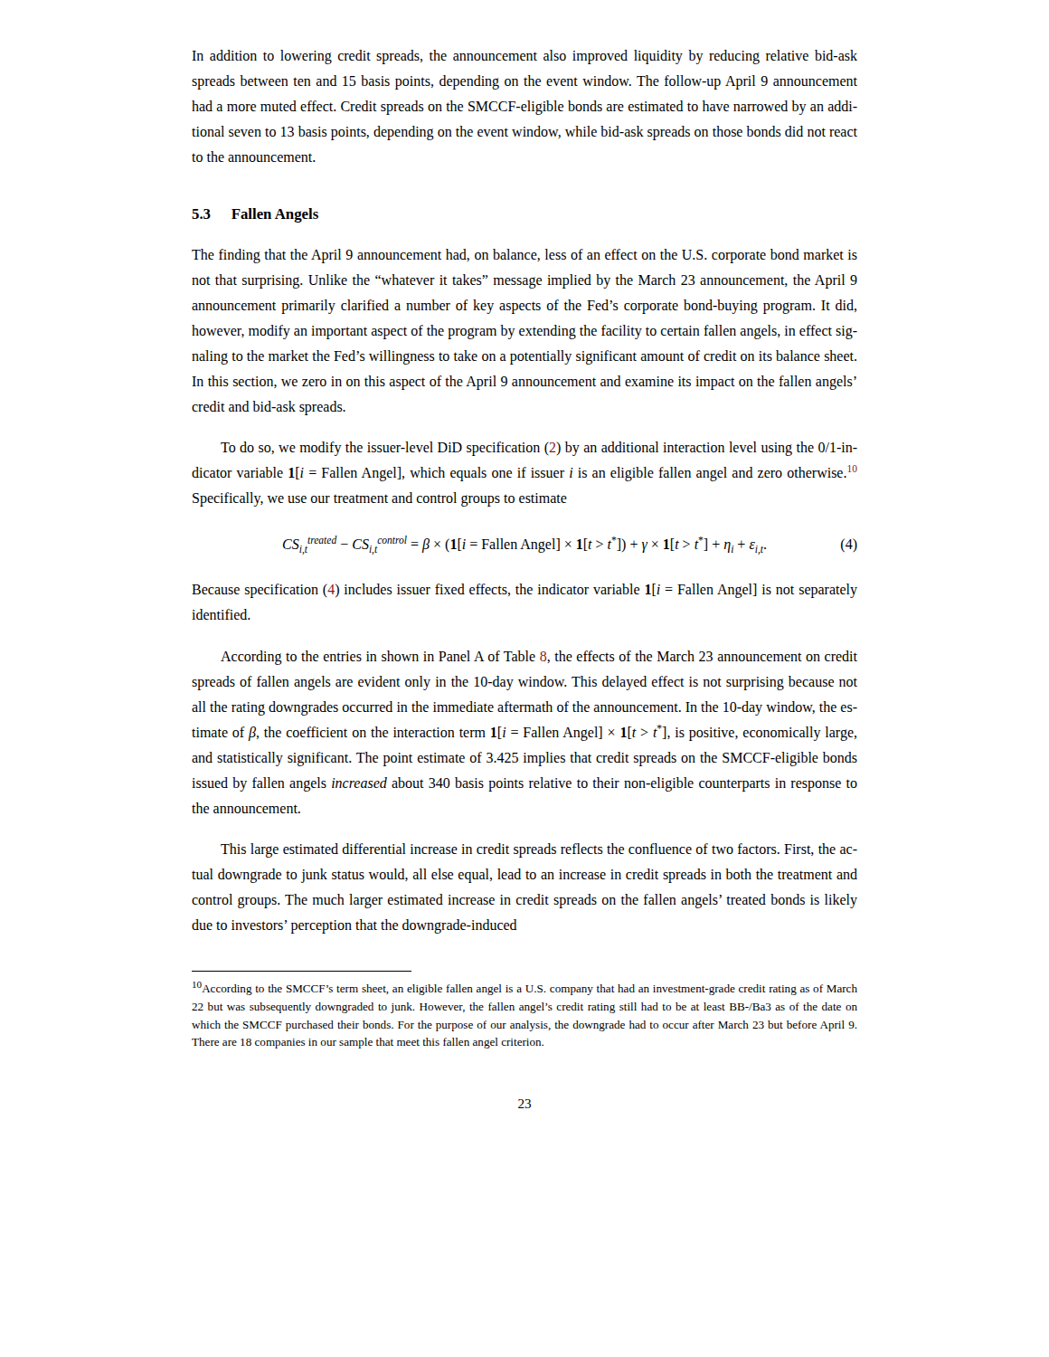In addition to lowering credit spreads, the announcement also improved liquidity by reducing relative bid-ask spreads between ten and 15 basis points, depending on the event window. The follow-up April 9 announcement had a more muted effect. Credit spreads on the SMCCF-eligible bonds are estimated to have narrowed by an additional seven to 13 basis points, depending on the event window, while bid-ask spreads on those bonds did not react to the announcement.
5.3 Fallen Angels
The finding that the April 9 announcement had, on balance, less of an effect on the U.S. corporate bond market is not that surprising. Unlike the “whatever it takes” message implied by the March 23 announcement, the April 9 announcement primarily clarified a number of key aspects of the Fed’s corporate bond-buying program. It did, however, modify an important aspect of the program by extending the facility to certain fallen angels, in effect signaling to the market the Fed’s willingness to take on a potentially significant amount of credit on its balance sheet. In this section, we zero in on this aspect of the April 9 announcement and examine its impact on the fallen angels’ credit and bid-ask spreads.
To do so, we modify the issuer-level DiD specification (2) by an additional interaction level using the 0/1-indicator variable 1[i = Fallen Angel], which equals one if issuer i is an eligible fallen angel and zero otherwise.10 Specifically, we use our treatment and control groups to estimate
CSi,ttreated − CSi,tcontrol = β × (1[i = Fallen Angel] × 1[t > t*]) + γ × 1[t > t*] + ηi + εi,t. (4)
Because specification (4) includes issuer fixed effects, the indicator variable 1[i = Fallen Angel] is not separately identified.
According to the entries in shown in Panel A of Table 8, the effects of the March 23 announcement on credit spreads of fallen angels are evident only in the 10-day window. This delayed effect is not surprising because not all the rating downgrades occurred in the immediate aftermath of the announcement. In the 10-day window, the estimate of β, the coefficient on the interaction term 1[i = Fallen Angel] × 1[t > t*], is positive, economically large, and statistically significant. The point estimate of 3.425 implies that credit spreads on the SMCCF-eligible bonds issued by fallen angels increased about 340 basis points relative to their non-eligible counterparts in response to the announcement.
This large estimated differential increase in credit spreads reflects the confluence of two factors. First, the actual downgrade to junk status would, all else equal, lead to an increase in credit spreads in both the treatment and control groups. The much larger estimated increase in credit spreads on the fallen angels’ treated bonds is likely due to investors’ perception that the downgrade-induced
10According to the SMCCF’s term sheet, an eligible fallen angel is a U.S. company that had an investment-grade credit rating as of March 22 but was subsequently downgraded to junk. However, the fallen angel’s credit rating still had to be at least BB-/Ba3 as of the date on which the SMCCF purchased their bonds. For the purpose of our analysis, the downgrade had to occur after March 23 but before April 9. There are 18 companies in our sample that meet this fallen angel criterion.
23